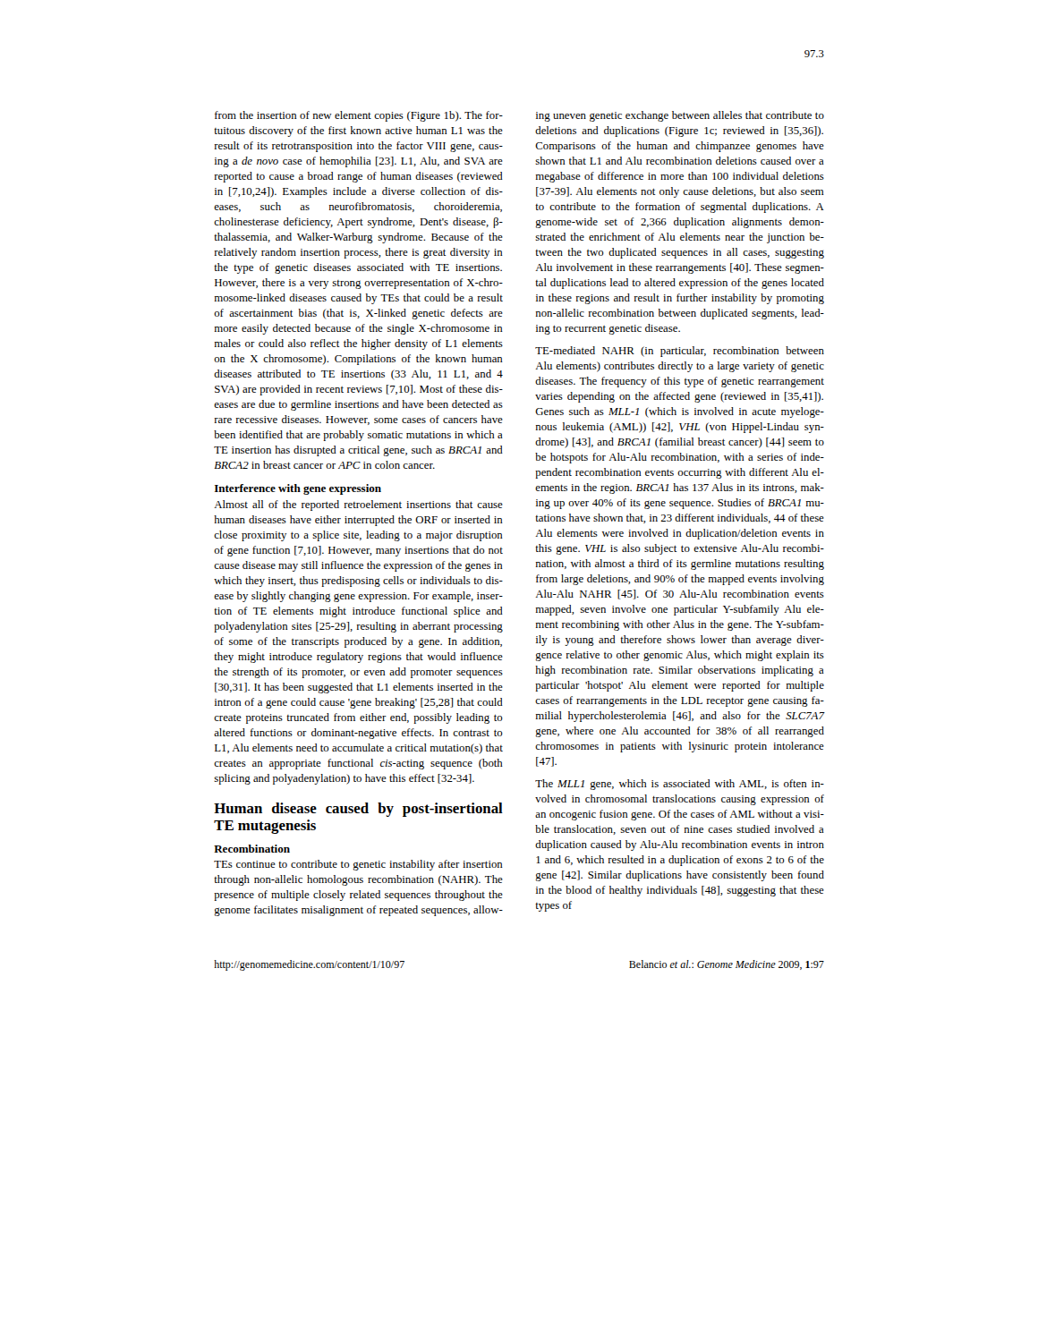97.3
from the insertion of new element copies (Figure 1b). The fortuitous discovery of the first known active human L1 was the result of its retrotransposition into the factor VIII gene, causing a de novo case of hemophilia [23]. L1, Alu, and SVA are reported to cause a broad range of human diseases (reviewed in [7,10,24]). Examples include a diverse collection of diseases, such as neurofibromatosis, choroideremia, cholinesterase deficiency, Apert syndrome, Dent's disease, β-thalassemia, and Walker-Warburg syndrome. Because of the relatively random insertion process, there is great diversity in the type of genetic diseases associated with TE insertions. However, there is a very strong overrepresentation of X-chromosome-linked diseases caused by TEs that could be a result of ascertainment bias (that is, X-linked genetic defects are more easily detected because of the single X-chromosome in males or could also reflect the higher density of L1 elements on the X chromosome). Compilations of the known human diseases attributed to TE insertions (33 Alu, 11 L1, and 4 SVA) are provided in recent reviews [7,10]. Most of these diseases are due to germline insertions and have been detected as rare recessive diseases. However, some cases of cancers have been identified that are probably somatic mutations in which a TE insertion has disrupted a critical gene, such as BRCA1 and BRCA2 in breast cancer or APC in colon cancer.
Interference with gene expression
Almost all of the reported retroelement insertions that cause human diseases have either interrupted the ORF or inserted in close proximity to a splice site, leading to a major disruption of gene function [7,10]. However, many insertions that do not cause disease may still influence the expression of the genes in which they insert, thus predisposing cells or individuals to disease by slightly changing gene expression. For example, insertion of TE elements might introduce functional splice and polyadenylation sites [25-29], resulting in aberrant processing of some of the transcripts produced by a gene. In addition, they might introduce regulatory regions that would influence the strength of its promoter, or even add promoter sequences [30,31]. It has been suggested that L1 elements inserted in the intron of a gene could cause 'gene breaking' [25,28] that could create proteins truncated from either end, possibly leading to altered functions or dominant-negative effects. In contrast to L1, Alu elements need to accumulate a critical mutation(s) that creates an appropriate functional cis-acting sequence (both splicing and polyadenylation) to have this effect [32-34].
Human disease caused by post-insertional TE mutagenesis
Recombination
TEs continue to contribute to genetic instability after insertion through non-allelic homologous recombination (NAHR). The presence of multiple closely related sequences throughout the genome facilitates misalignment of repeated sequences, allowing uneven genetic exchange between alleles that contribute to deletions and duplications (Figure 1c; reviewed in [35,36]). Comparisons of the human and chimpanzee genomes have shown that L1 and Alu recombination deletions caused over a megabase of difference in more than 100 individual deletions [37-39]. Alu elements not only cause deletions, but also seem to contribute to the formation of segmental duplications. A genome-wide set of 2,366 duplication alignments demonstrated the enrichment of Alu elements near the junction between the two duplicated sequences in all cases, suggesting Alu involvement in these rearrangements [40]. These segmental duplications lead to altered expression of the genes located in these regions and result in further instability by promoting non-allelic recombination between duplicated segments, leading to recurrent genetic disease.
TE-mediated NAHR (in particular, recombination between Alu elements) contributes directly to a large variety of genetic diseases. The frequency of this type of genetic rearrangement varies depending on the affected gene (reviewed in [35,41]). Genes such as MLL-1 (which is involved in acute myelogenous leukemia (AML)) [42], VHL (von Hippel-Lindau syndrome) [43], and BRCA1 (familial breast cancer) [44] seem to be hotspots for Alu-Alu recombination, with a series of independent recombination events occurring with different Alu elements in the region. BRCA1 has 137 Alus in its introns, making up over 40% of its gene sequence. Studies of BRCA1 mutations have shown that, in 23 different individuals, 44 of these Alu elements were involved in duplication/deletion events in this gene. VHL is also subject to extensive Alu-Alu recombination, with almost a third of its germline mutations resulting from large deletions, and 90% of the mapped events involving Alu-Alu NAHR [45]. Of 30 Alu-Alu recombination events mapped, seven involve one particular Y-subfamily Alu element recombining with other Alus in the gene. The Y-subfamily is young and therefore shows lower than average divergence relative to other genomic Alus, which might explain its high recombination rate. Similar observations implicating a particular 'hotspot' Alu element were reported for multiple cases of rearrangements in the LDL receptor gene causing familial hypercholesterolemia [46], and also for the SLC7A7 gene, where one Alu accounted for 38% of all rearranged chromosomes in patients with lysinuric protein intolerance [47].
The MLL1 gene, which is associated with AML, is often involved in chromosomal translocations causing expression of an oncogenic fusion gene. Of the cases of AML without a visible translocation, seven out of nine cases studied involved a duplication caused by Alu-Alu recombination events in intron 1 and 6, which resulted in a duplication of exons 2 to 6 of the gene [42]. Similar duplications have consistently been found in the blood of healthy individuals [48], suggesting that these types of
http://genomemedicine.com/content/1/10/97
Belancio et al.: Genome Medicine 2009, 1:97